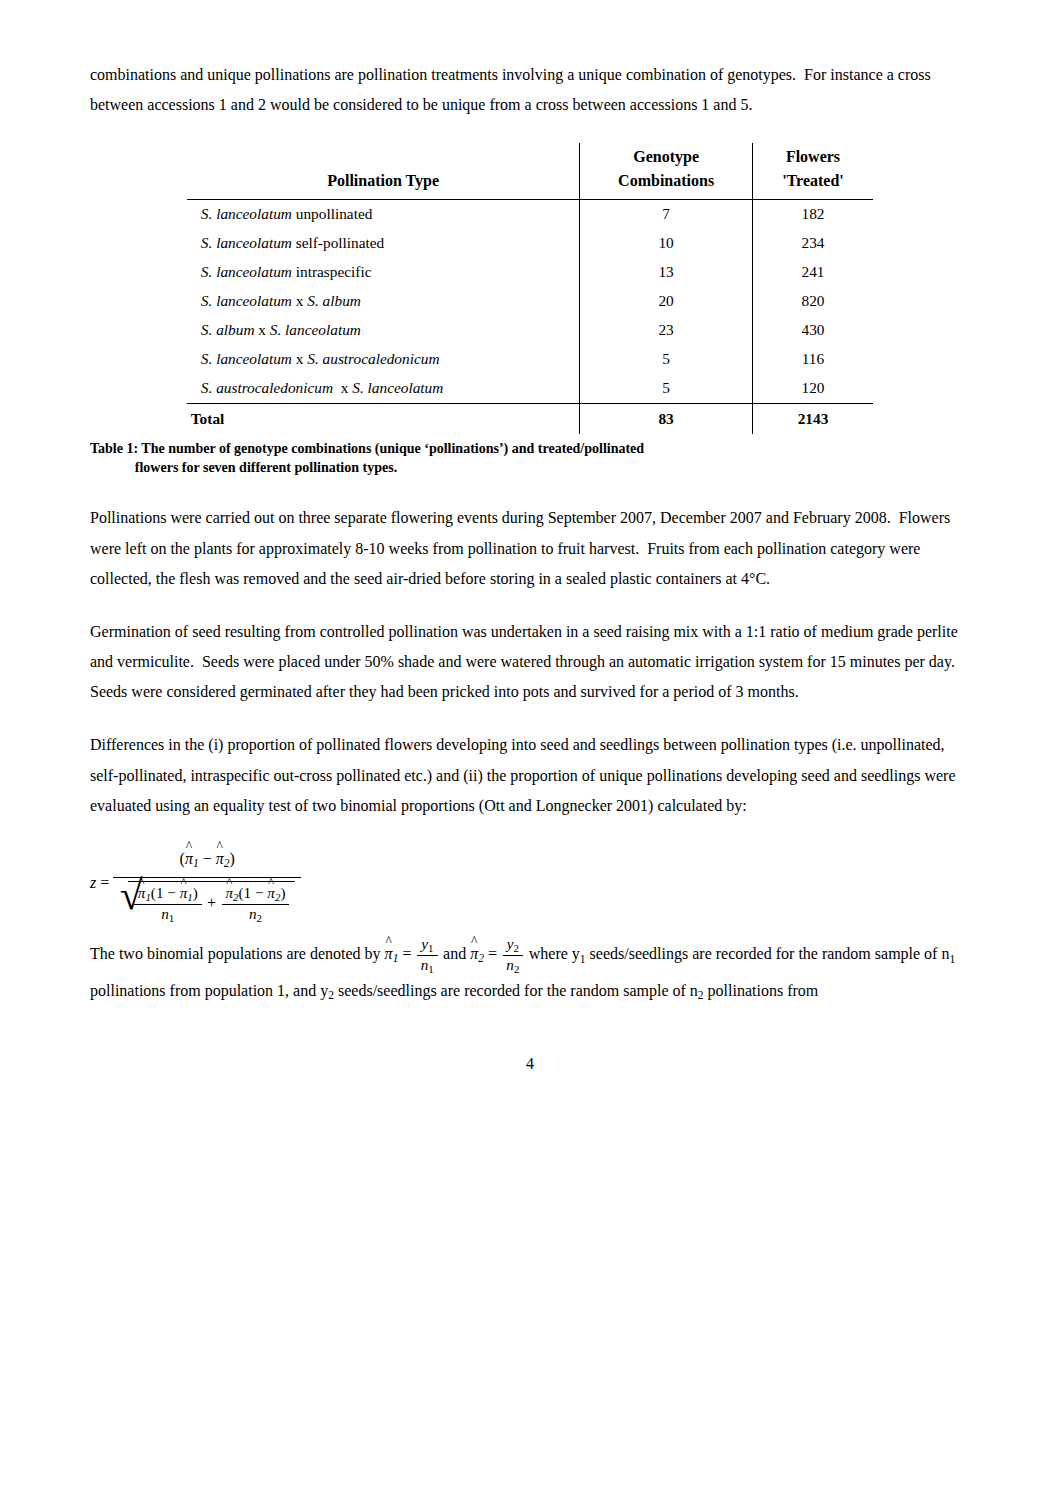combinations and unique pollinations are pollination treatments involving a unique combination of genotypes. For instance a cross between accessions 1 and 2 would be considered to be unique from a cross between accessions 1 and 5.
| Pollination Type | Genotype Combinations | Flowers 'Treated' |
| --- | --- | --- |
| S. lanceolatum unpollinated | 7 | 182 |
| S. lanceolatum self-pollinated | 10 | 234 |
| S. lanceolatum intraspecific | 13 | 241 |
| S. lanceolatum x S. album | 20 | 820 |
| S. album x S. lanceolatum | 23 | 430 |
| S. lanceolatum x S. austrocaledonicum | 5 | 116 |
| S. austrocaledonicum x S. lanceolatum | 5 | 120 |
| Total | 83 | 2143 |
Table 1: The number of genotype combinations (unique ‘pollinations’) and treated/pollinated flowers for seven different pollination types.
Pollinations were carried out on three separate flowering events during September 2007, December 2007 and February 2008. Flowers were left on the plants for approximately 8-10 weeks from pollination to fruit harvest. Fruits from each pollination category were collected, the flesh was removed and the seed air-dried before storing in a sealed plastic containers at 4°C.
Germination of seed resulting from controlled pollination was undertaken in a seed raising mix with a 1:1 ratio of medium grade perlite and vermiculite. Seeds were placed under 50% shade and were watered through an automatic irrigation system for 15 minutes per day. Seeds were considered germinated after they had been pricked into pots and survived for a period of 3 months.
Differences in the (i) proportion of pollinated flowers developing into seed and seedlings between pollination types (i.e. unpollinated, self-pollinated, intraspecific out-cross pollinated etc.) and (ii) the proportion of unique pollinations developing seed and seedlings were evaluated using an equality test of two binomial proportions (Ott and Longnecker 2001) calculated by:
z = (π1 − π2) π1(1 − π1) n1 + π2(1 − π2) n2
The two binomial populations are denoted by π1 = y1 n1 and π2 = y2 n2 where y1 seeds/seedlings are recorded for the random sample of n1 pollinations from population 1, and y2 seeds/seedlings are recorded for the random sample of n2 pollinations from
4